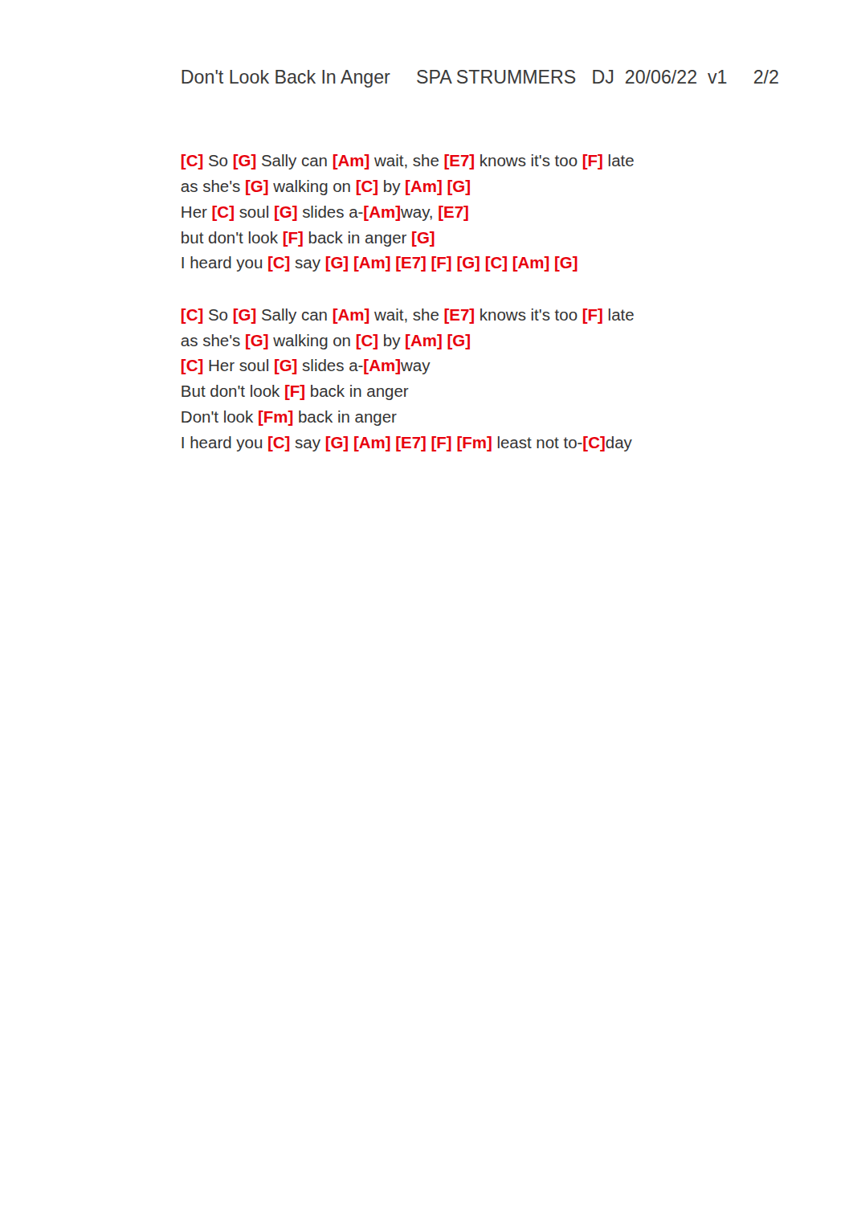Don't Look Back In Anger SPA STRUMMERS DJ 20/06/22 v1 2/2
[C] So [G] Sally can [Am] wait, she [E7] knows it's too [F] late
as she's [G] walking on [C] by [Am] [G]
Her [C] soul [G] slides a-[Am] way, [E7]
but don't look [F] back in anger [G]
I heard you [C] say [G] [Am] [E7] [F] [G] [C] [Am] [G]
[C] So [G] Sally can [Am] wait, she [E7] knows it's too [F] late
as she's [G] walking on [C] by [Am] [G]
[C] Her soul [G] slides a-[Am] way
But don't look [F] back in anger
Don't look [Fm] back in anger
I heard you [C] say [G] [Am] [E7] [F] [Fm] least not to-[C] day